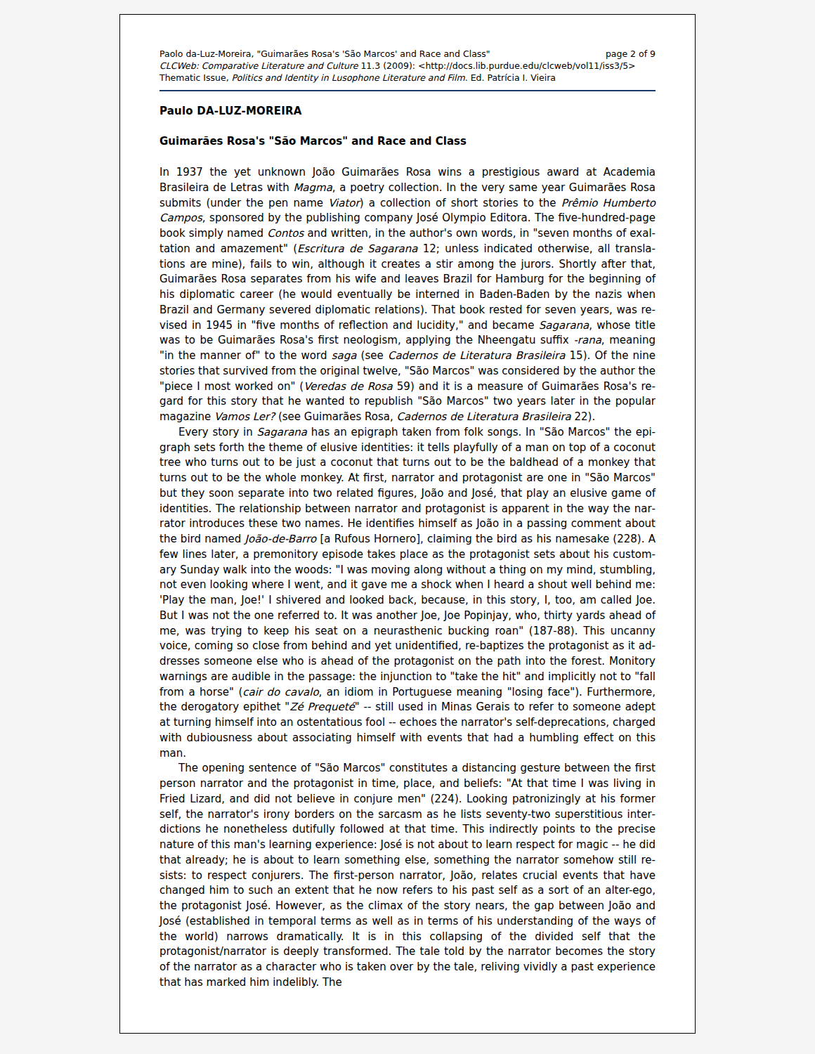Paolo da-Luz-Moreira, "Guimarães Rosa's 'São Marcos' and Race and Class"page 2 of 9 CLCWeb: Comparative Literature and Culture 11.3 (2009): <http://docs.lib.purdue.edu/clcweb/vol11/iss3/5> Thematic Issue, Politics and Identity in Lusophone Literature and Film. Ed. Patrícia I. Vieira
Paulo DA-LUZ-MOREIRA
Guimarães Rosa's "São Marcos" and Race and Class
In 1937 the yet unknown João Guimarães Rosa wins a prestigious award at Academia Brasileira de Letras with Magma, a poetry collection. In the very same year Guimarães Rosa submits (under the pen name Viator) a collection of short stories to the Prêmio Humberto Campos, sponsored by the publishing company José Olympio Editora. The five-hundred-page book simply named Contos and written, in the author's own words, in "seven months of exaltation and amazement" (Escritura de Sagarana 12; unless indicated otherwise, all translations are mine), fails to win, although it creates a stir among the jurors. Shortly after that, Guimarães Rosa separates from his wife and leaves Brazil for Hamburg for the beginning of his diplomatic career (he would eventually be interned in Baden-Baden by the nazis when Brazil and Germany severed diplomatic relations). That book rested for seven years, was revised in 1945 in "five months of reflection and lucidity," and became Sagarana, whose title was to be Guimarães Rosa's first neologism, applying the Nheengatu suffix -rana, meaning "in the manner of" to the word saga (see Cadernos de Literatura Brasileira 15). Of the nine stories that survived from the original twelve, "São Marcos" was considered by the author the "piece I most worked on" (Veredas de Rosa 59) and it is a measure of Guimarães Rosa's regard for this story that he wanted to republish "São Marcos" two years later in the popular magazine Vamos Ler? (see Guimarães Rosa, Cadernos de Literatura Brasileira 22).
Every story in Sagarana has an epigraph taken from folk songs. In "São Marcos" the epigraph sets forth the theme of elusive identities: it tells playfully of a man on top of a coconut tree who turns out to be just a coconut that turns out to be the baldhead of a monkey that turns out to be the whole monkey. At first, narrator and protagonist are one in "São Marcos" but they soon separate into two related figures, João and José, that play an elusive game of identities. The relationship between narrator and protagonist is apparent in the way the narrator introduces these two names. He identifies himself as João in a passing comment about the bird named João-de-Barro [a Rufous Hornero], claiming the bird as his namesake (228). A few lines later, a premonitory episode takes place as the protagonist sets about his customary Sunday walk into the woods: "I was moving along without a thing on my mind, stumbling, not even looking where I went, and it gave me a shock when I heard a shout well behind me: 'Play the man, Joe!' I shivered and looked back, because, in this story, I, too, am called Joe. But I was not the one referred to. It was another Joe, Joe Popinjay, who, thirty yards ahead of me, was trying to keep his seat on a neurasthenic bucking roan" (187-88). This uncanny voice, coming so close from behind and yet unidentified, re-baptizes the protagonist as it addresses someone else who is ahead of the protagonist on the path into the forest. Monitory warnings are audible in the passage: the injunction to "take the hit" and implicitly not to "fall from a horse" (cair do cavalo, an idiom in Portuguese meaning "losing face"). Furthermore, the derogatory epithet "Zé Prequeté" -- still used in Minas Gerais to refer to someone adept at turning himself into an ostentatious fool -- echoes the narrator's self-deprecations, charged with dubiousness about associating himself with events that had a humbling effect on this man.
The opening sentence of "São Marcos" constitutes a distancing gesture between the first person narrator and the protagonist in time, place, and beliefs: "At that time I was living in Fried Lizard, and did not believe in conjure men" (224). Looking patronizingly at his former self, the narrator's irony borders on the sarcasm as he lists seventy-two superstitious interdictions he nonetheless dutifully followed at that time. This indirectly points to the precise nature of this man's learning experience: José is not about to learn respect for magic -- he did that already; he is about to learn something else, something the narrator somehow still resists: to respect conjurers. The first-person narrator, João, relates crucial events that have changed him to such an extent that he now refers to his past self as a sort of an alter-ego, the protagonist José. However, as the climax of the story nears, the gap between João and José (established in temporal terms as well as in terms of his understanding of the ways of the world) narrows dramatically. It is in this collapsing of the divided self that the protagonist/narrator is deeply transformed. The tale told by the narrator becomes the story of the narrator as a character who is taken over by the tale, reliving vividly a past experience that has marked him indelibly. The